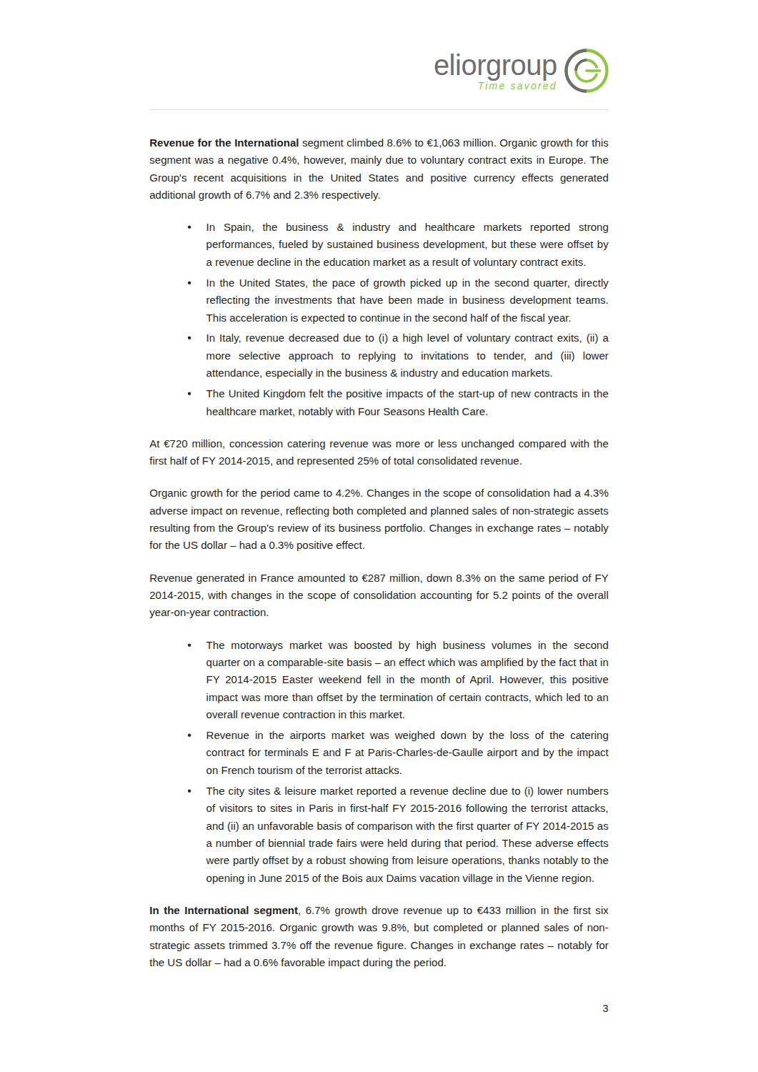eliorgroup
Time savored
Revenue for the International segment climbed 8.6% to €1,063 million. Organic growth for this segment was a negative 0.4%, however, mainly due to voluntary contract exits in Europe. The Group's recent acquisitions in the United States and positive currency effects generated additional growth of 6.7% and 2.3% respectively.
In Spain, the business & industry and healthcare markets reported strong performances, fueled by sustained business development, but these were offset by a revenue decline in the education market as a result of voluntary contract exits.
In the United States, the pace of growth picked up in the second quarter, directly reflecting the investments that have been made in business development teams. This acceleration is expected to continue in the second half of the fiscal year.
In Italy, revenue decreased due to (i) a high level of voluntary contract exits, (ii) a more selective approach to replying to invitations to tender, and (iii) lower attendance, especially in the business & industry and education markets.
The United Kingdom felt the positive impacts of the start-up of new contracts in the healthcare market, notably with Four Seasons Health Care.
At €720 million, concession catering revenue was more or less unchanged compared with the first half of FY 2014-2015, and represented 25% of total consolidated revenue.
Organic growth for the period came to 4.2%. Changes in the scope of consolidation had a 4.3% adverse impact on revenue, reflecting both completed and planned sales of non-strategic assets resulting from the Group's review of its business portfolio. Changes in exchange rates – notably for the US dollar – had a 0.3% positive effect.
Revenue generated in France amounted to €287 million, down 8.3% on the same period of FY 2014-2015, with changes in the scope of consolidation accounting for 5.2 points of the overall year-on-year contraction.
The motorways market was boosted by high business volumes in the second quarter on a comparable-site basis – an effect which was amplified by the fact that in FY 2014-2015 Easter weekend fell in the month of April. However, this positive impact was more than offset by the termination of certain contracts, which led to an overall revenue contraction in this market.
Revenue in the airports market was weighed down by the loss of the catering contract for terminals E and F at Paris-Charles-de-Gaulle airport and by the impact on French tourism of the terrorist attacks.
The city sites & leisure market reported a revenue decline due to (i) lower numbers of visitors to sites in Paris in first-half FY 2015-2016 following the terrorist attacks, and (ii) an unfavorable basis of comparison with the first quarter of FY 2014-2015 as a number of biennial trade fairs were held during that period. These adverse effects were partly offset by a robust showing from leisure operations, thanks notably to the opening in June 2015 of the Bois aux Daims vacation village in the Vienne region.
In the International segment, 6.7% growth drove revenue up to €433 million in the first six months of FY 2015-2016. Organic growth was 9.8%, but completed or planned sales of non-strategic assets trimmed 3.7% off the revenue figure. Changes in exchange rates – notably for the US dollar – had a 0.6% favorable impact during the period.
3